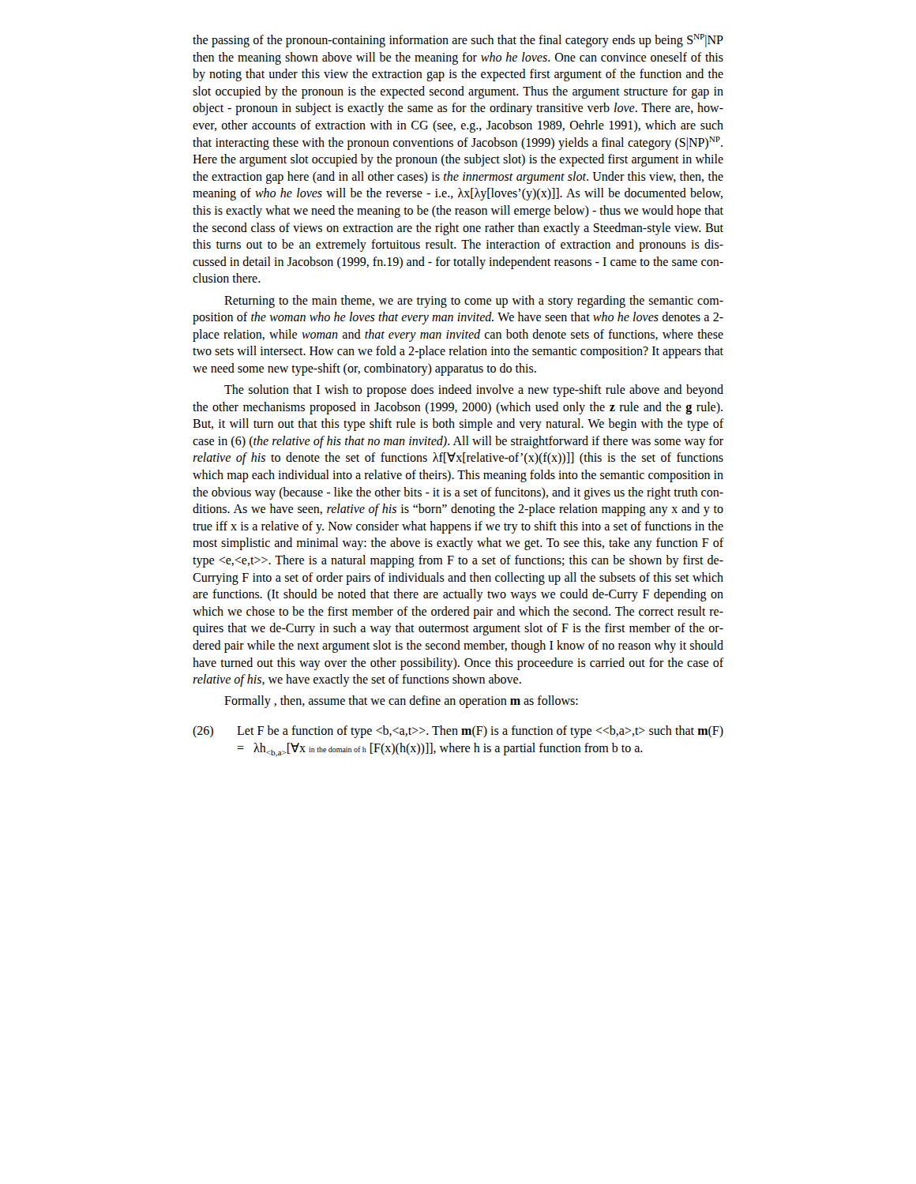the passing of the pronoun-containing information are such that the final category ends up being SNP|NP then the meaning shown above will be the meaning for who he loves. One can convince oneself of this by noting that under this view the extraction gap is the expected first argument of the function and the slot occupied by the pronoun is the expected second argument. Thus the argument structure for gap in object - pronoun in subject is exactly the same as for the ordinary transitive verb love. There are, however, other accounts of extraction with in CG (see, e.g., Jacobson 1989, Oehrle 1991), which are such that interacting these with the pronoun conventions of Jacobson (1999) yields a final category (S|NP)NP. Here the argument slot occupied by the pronoun (the subject slot) is the expected first argument in while the extraction gap here (and in all other cases) is the innermost argument slot. Under this view, then, the meaning of who he loves will be the reverse - i.e., λx[λy[loves’(y)(x)]]. As will be documented below, this is exactly what we need the meaning to be (the reason will emerge below) - thus we would hope that the second class of views on extraction are the right one rather than exactly a Steedman-style view. But this turns out to be an extremely fortuitous result. The interaction of extraction and pronouns is discussed in detail in Jacobson (1999, fn.19) and - for totally independent reasons - I came to the same conclusion there.
Returning to the main theme, we are trying to come up with a story regarding the semantic composition of the woman who he loves that every man invited. We have seen that who he loves denotes a 2-place relation, while woman and that every man invited can both denote sets of functions, where these two sets will intersect. How can we fold a 2-place relation into the semantic composition? It appears that we need some new type-shift (or, combinatory) apparatus to do this.
The solution that I wish to propose does indeed involve a new type-shift rule above and beyond the other mechanisms proposed in Jacobson (1999, 2000) (which used only the z rule and the g rule). But, it will turn out that this type shift rule is both simple and very natural. We begin with the type of case in (6) (the relative of his that no man invited). All will be straightforward if there was some way for relative of his to denote the set of functions λf[∀x[relative-of’(x)(f(x))]] (this is the set of functions which map each individual into a relative of theirs). This meaning folds into the semantic composition in the obvious way (because - like the other bits - it is a set of funcitons), and it gives us the right truth conditions. As we have seen, relative of his is “born” denoting the 2-place relation mapping any x and y to true iff x is a relative of y. Now consider what happens if we try to shift this into a set of functions in the most simplistic and minimal way: the above is exactly what we get. To see this, take any function F of type <e,<e,t>>. There is a natural mapping from F to a set of functions; this can be shown by first de-Currying F into a set of order pairs of individuals and then collecting up all the subsets of this set which are functions. (It should be noted that there are actually two ways we could de-Curry F depending on which we chose to be the first member of the ordered pair and which the second. The correct result requires that we de-Curry in such a way that outermost argument slot of F is the first member of the ordered pair while the next argument slot is the second member, though I know of no reason why it should have turned out this way over the other possibility). Once this proceedure is carried out for the case of relative of his, we have exactly the set of functions shown above.
Formally , then, assume that we can define an operation m as follows:
(26)
Let F be a function of type <b,<a,t>>. Then m(F) is a function of type <<b,a>,t> such that m(F) = λh<b,a>[∀x in the domain of h [F(x)(h(x))]], where h is a partial function from b to a.